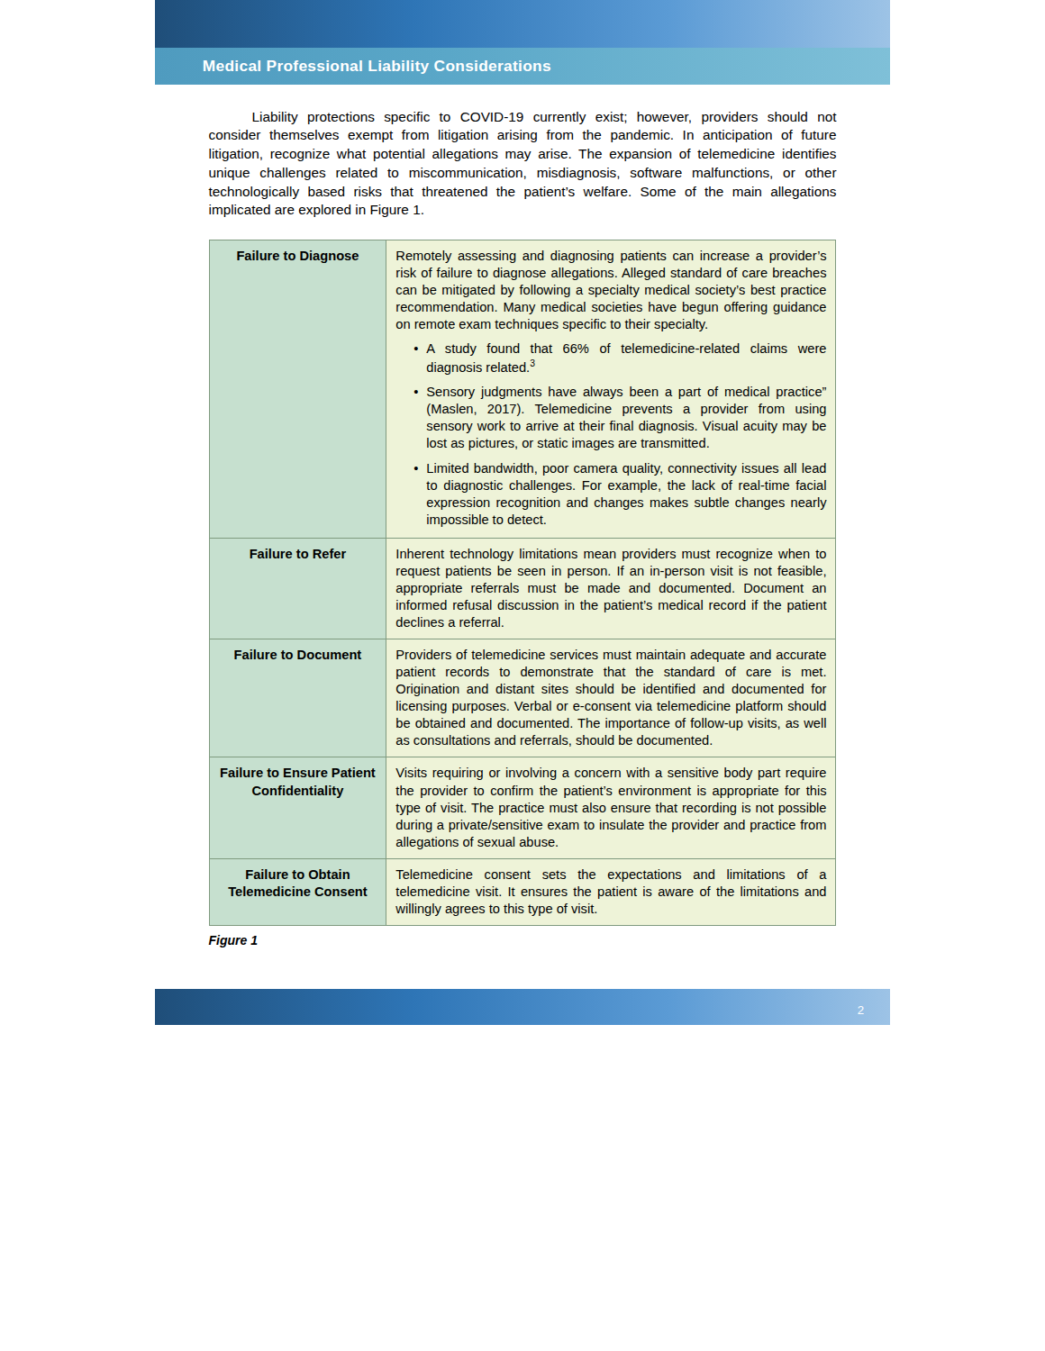Medical Professional Liability Considerations
Liability protections specific to COVID-19 currently exist; however, providers should not consider themselves exempt from litigation arising from the pandemic. In anticipation of future litigation, recognize what potential allegations may arise. The expansion of telemedicine identifies unique challenges related to miscommunication, misdiagnosis, software malfunctions, or other technologically based risks that threatened the patient’s welfare. Some of the main allegations implicated are explored in Figure 1.
| Failure to Diagnose | Remotely assessing and diagnosing patients can increase a provider’s risk of failure to diagnose allegations. Alleged standard of care breaches can be mitigated by following a specialty medical society’s best practice recommendation. Many medical societies have begun offering guidance on remote exam techniques specific to their specialty. A study found that 66% of telemedicine-related claims were diagnosis related. 3 Sensory judgments have always been a part of medical practice” (Maslen, 2017). Telemedicine prevents a provider from using sensory work to arrive at their final diagnosis. Visual acuity may be lost as pictures, or static images are transmitted. Limited bandwidth, poor camera quality, connectivity issues all lead to diagnostic challenges. For example, the lack of real-time facial expression recognition and changes makes subtle changes nearly impossible to detect. |
| Failure to Refer | Inherent technology limitations mean providers must recognize when to request patients be seen in person. If an in-person visit is not feasible, appropriate referrals must be made and documented. Document an informed refusal discussion in the patient’s medical record if the patient declines a referral. |
| Failure to Document | Providers of telemedicine services must maintain adequate and accurate patient records to demonstrate that the standard of care is met. Origination and distant sites should be identified and documented for licensing purposes. Verbal or e-consent via telemedicine platform should be obtained and documented. The importance of follow-up visits, as well as consultations and referrals, should be documented. |
| Failure to Ensure Patient Confidentiality | Visits requiring or involving a concern with a sensitive body part require the provider to confirm the patient’s environment is appropriate for this type of visit. The practice must also ensure that recording is not possible during a private/sensitive exam to insulate the provider and practice from allegations of sexual abuse. |
| Failure to Obtain Telemedicine Consent | Telemedicine consent sets the expectations and limitations of a telemedicine visit. It ensures the patient is aware of the limitations and willingly agrees to this type of visit. |
Figure 1
2